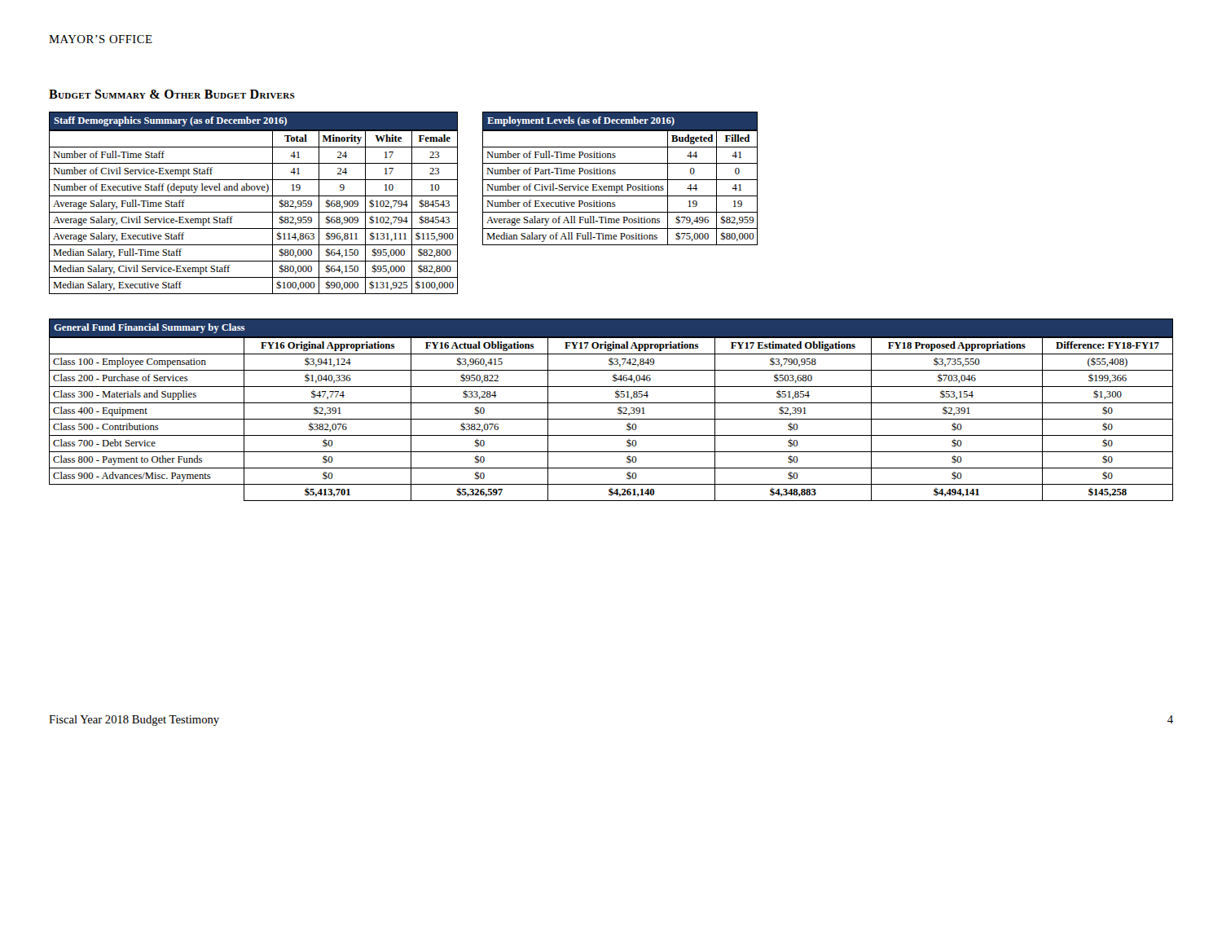MAYOR’S OFFICE
Budget Summary & Other Budget Drivers
Staff Demographics Summary (as of December 2016)
| | Total | Minority | White | Female |
| --- | --- | --- | --- | --- |
| Number of Full-Time Staff | 41 | 24 | 17 | 23 |
| Number of Civil Service-Exempt Staff | 41 | 24 | 17 | 23 |
| Number of Executive Staff (deputy level and above) | 19 | 9 | 10 | 10 |
| Average Salary, Full-Time Staff | $82,959 | $68,909 | $102,794 | $84543 |
| Average Salary, Civil Service-Exempt Staff | $82,959 | $68,909 | $102,794 | $84543 |
| Average Salary, Executive Staff | $114,863 | $96,811 | $131,111 | $115,900 |
| Median Salary, Full-Time Staff | $80,000 | $64,150 | $95,000 | $82,800 |
| Median Salary, Civil Service-Exempt Staff | $80,000 | $64,150 | $95,000 | $82,800 |
| Median Salary, Executive Staff | $100,000 | $90,000 | $131,925 | $100,000 |
Employment Levels (as of December 2016)
| | Budgeted | Filled |
| --- | --- | --- |
| Number of Full-Time Positions | 44 | 41 |
| Number of Part-Time Positions | 0 | 0 |
| Number of Civil-Service Exempt Positions | 44 | 41 |
| Number of Executive Positions | 19 | 19 |
| Average Salary of All Full-Time Positions | $79,496 | $82,959 |
| Median Salary of All Full-Time Positions | $75,000 | $80,000 |
General Fund Financial Summary by Class
| | FY16 Original Appropriations | FY16 Actual Obligations | FY17 Original Appropriations | FY17 Estimated Obligations | FY18 Proposed Appropriations | Difference: FY18-FY17 |
| --- | --- | --- | --- | --- | --- | --- |
| Class 100 - Employee Compensation | $3,941,124 | $3,960,415 | $3,742,849 | $3,790,958 | $3,735,550 | ($55,408) |
| Class 200 - Purchase of Services | $1,040,336 | $950,822 | $464,046 | $503,680 | $703,046 | $199,366 |
| Class 300 - Materials and Supplies | $47,774 | $33,284 | $51,854 | $51,854 | $53,154 | $1,300 |
| Class 400 - Equipment | $2,391 | $0 | $2,391 | $2,391 | $2,391 | $0 |
| Class 500 - Contributions | $382,076 | $382,076 | $0 | $0 | $0 | $0 |
| Class 700 - Debt Service | $0 | $0 | $0 | $0 | $0 | $0 |
| Class 800 - Payment to Other Funds | $0 | $0 | $0 | $0 | $0 | $0 |
| Class 900 - Advances/Misc. Payments | $0 | $0 | $0 | $0 | $0 | $0 |
| | $5,413,701 | $5,326,597 | $4,261,140 | $4,348,883 | $4,494,141 | $145,258 |
Fiscal Year 2018 Budget Testimony 4